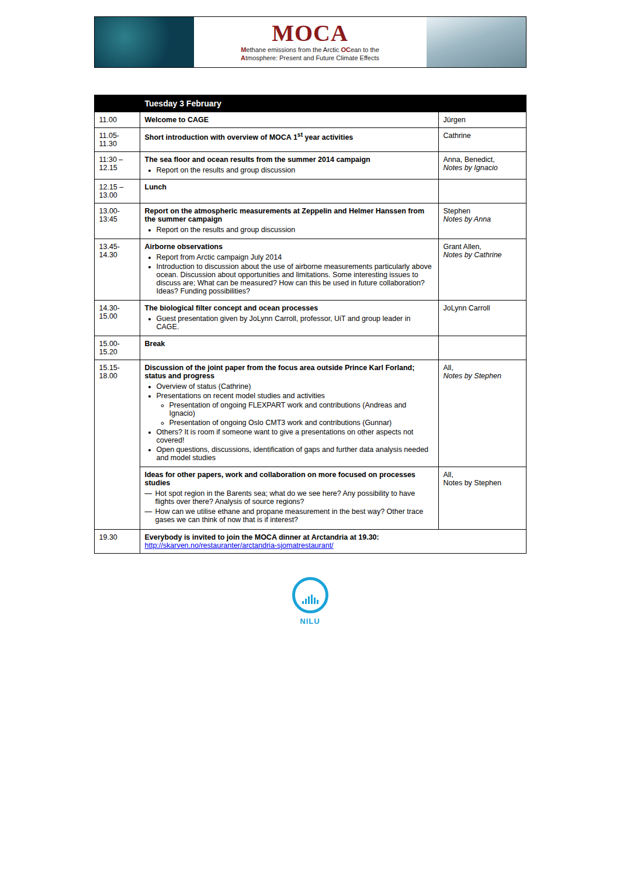MOCA
Methane emissions from the Arctic OCean to the
Atmosphere: Present and Future Climate Effects
| | Tuesday 3 February | |
| 11.00 | Welcome to CAGE | Jürgen |
| 11.05- 11.30 | Short introduction with overview of MOCA 1 st year activities | Cathrine |
| 11:30 – 12.15 | The sea floor and ocean results from the summer 2014 campaign Report on the results and group discussion | Anna, Benedict, Notes by Ignacio |
| 12.15 – 13.00 | Lunch | |
| 13.00- 13:45 | Report on the atmospheric measurements at Zeppelin and Helmer Hanssen from the summer campaign Report on the results and group discussion | Stephen Notes by Anna |
| 13.45- 14.30 | Airborne observations Report from Arctic campaign July 2014 Introduction to discussion about the use of airborne measurements particularly above ocean. Discussion about opportunities and limitations. Some interesting issues to discuss are; What can be measured? How can this be used in future collaboration? Ideas? Funding possibilities? | Grant Allen, Notes by Cathrine |
| 14.30- 15.00 | The biological filter concept and ocean processes Guest presentation given by JoLynn Carroll, professor, UiT and group leader in CAGE. | JoLynn Carroll |
| 15.00- 15.20 | Break | |
| 15.15- 18.00 | Discussion of the joint paper from the focus area outside Prince Karl Forland; status and progress Overview of status (Cathrine) Presentations on recent model studies and activities Presentation of ongoing FLEXPART work and contributions (Andreas and Ignacio) Presentation of ongoing Oslo CMT3 work and contributions (Gunnar) Others? It is room if someone want to give a presentations on other aspects not covered! Open questions, discussions, identification of gaps and further data analysis needed and model studies | All, Notes by Stephen |
| Ideas for other papers, work and collaboration on more focused on processes studies Hot spot region in the Barents sea; what do we see here? Any possibility to have flights over there? Analysis of source regions? How can we utilise ethane and propane measurement in the best way? Other trace gases we can think of now that is if interest? | All, Notes by Stephen |
| 19.30 | Everybody is invited to join the MOCA dinner at Arctandria at 19.30: http://skarven.no/restauranter/arctandria-sjomatrestaurant/ |
NILU